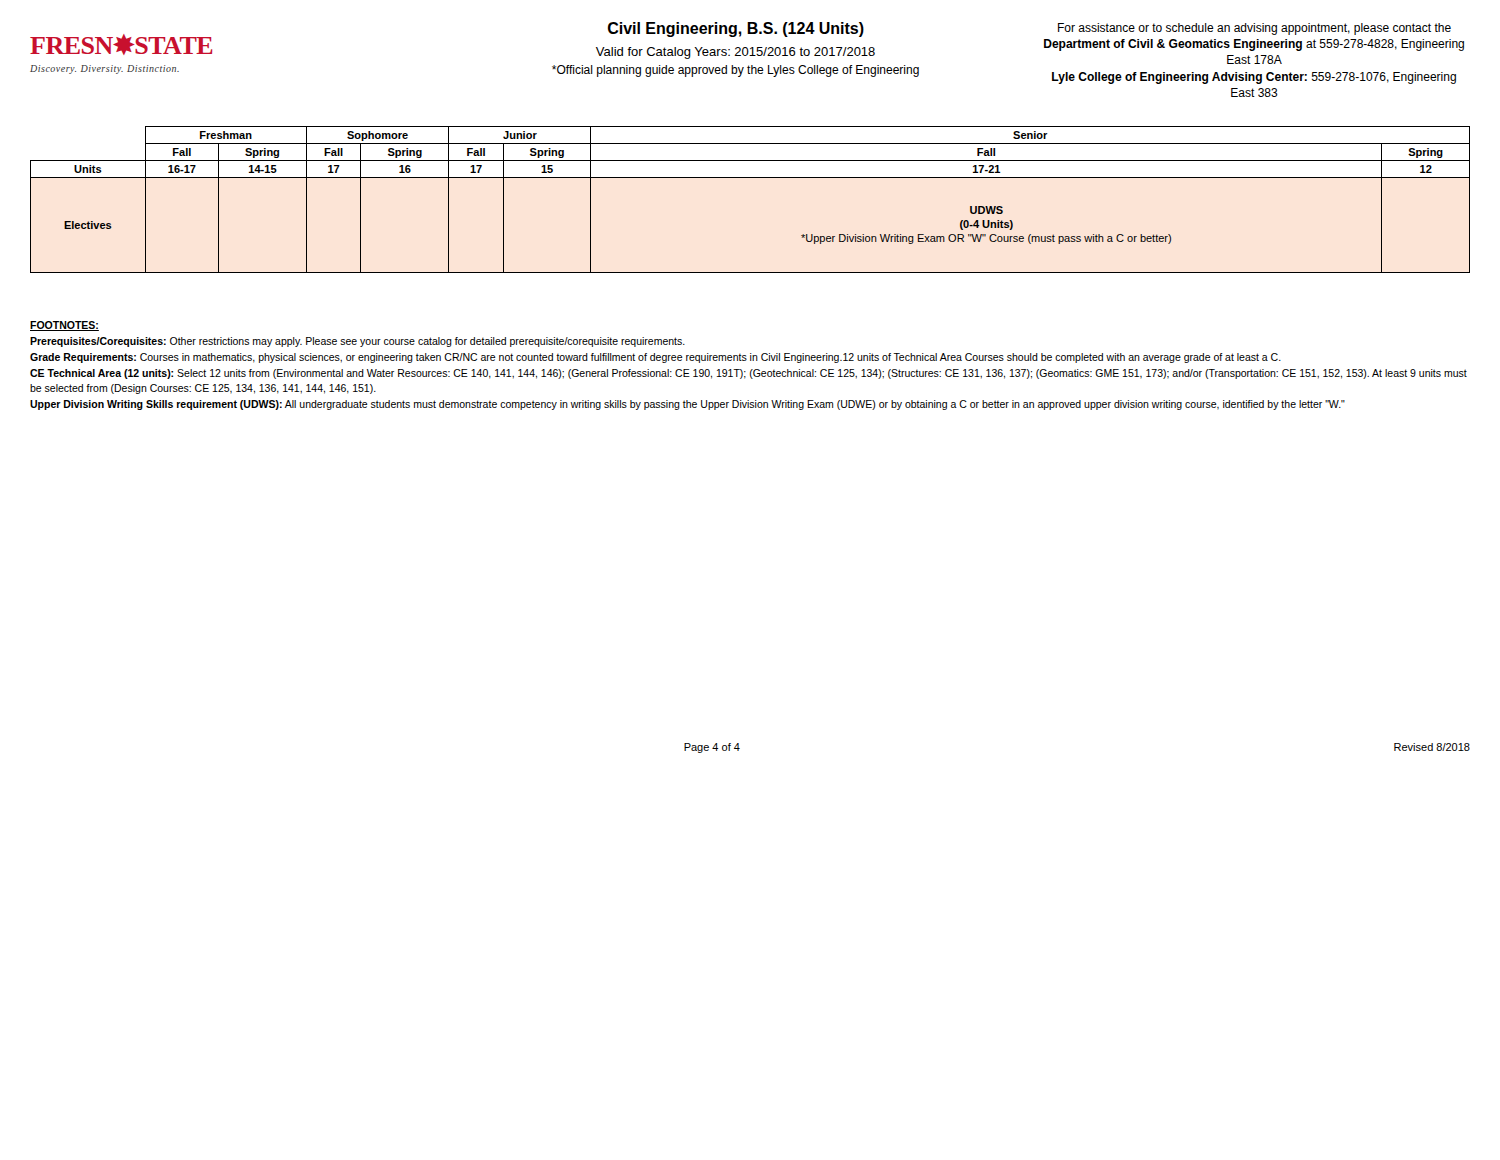FRESN✸STATE
Discovery. Diversity. Distinction.
Civil Engineering, B.S. (124 Units)
Valid for Catalog Years: 2015/2016 to 2017/2018
*Official planning guide approved by the Lyles College of Engineering
For assistance or to schedule an advising appointment, please contact the Department of Civil & Geomatics Engineering at 559-278-4828, Engineering East 178A
Lyle College of Engineering Advising Center: 559-278-1076, Engineering East 383
| | Freshman | Sophomore | Junior | Senior |
| --- | --- | --- | --- | --- |
| | Fall | Spring | Fall | Spring | Fall | Spring | Fall | Spring |
| Units | 16-17 | 14-15 | 17 | 16 | 17 | 15 | 17-21 | 12 |
| Electives | | | | | | | UDWS (0-4 Units) *Upper Division Writing Exam OR "W" Course (must pass with a C or better) | |
FOOTNOTES:
Prerequisites/Corequisites: Other restrictions may apply. Please see your course catalog for detailed prerequisite/corequisite requirements.
Grade Requirements: Courses in mathematics, physical sciences, or engineering taken CR/NC are not counted toward fulfillment of degree requirements in Civil Engineering.12 units of Technical Area Courses should be completed with an average grade of at least a C.
CE Technical Area (12 units): Select 12 units from (Environmental and Water Resources: CE 140, 141, 144, 146); (General Professional: CE 190, 191T); (Geotechnical: CE 125, 134); (Structures: CE 131, 136, 137); (Geomatics: GME 151, 173); and/or (Transportation: CE 151, 152, 153). At least 9 units must be selected from (Design Courses: CE 125, 134, 136, 141, 144, 146, 151).
Upper Division Writing Skills requirement (UDWS): All undergraduate students must demonstrate competency in writing skills by passing the Upper Division Writing Exam (UDWE) or by obtaining a C or better in an approved upper division writing course, identified by the letter "W."
Page 4 of 4
Revised 8/2018